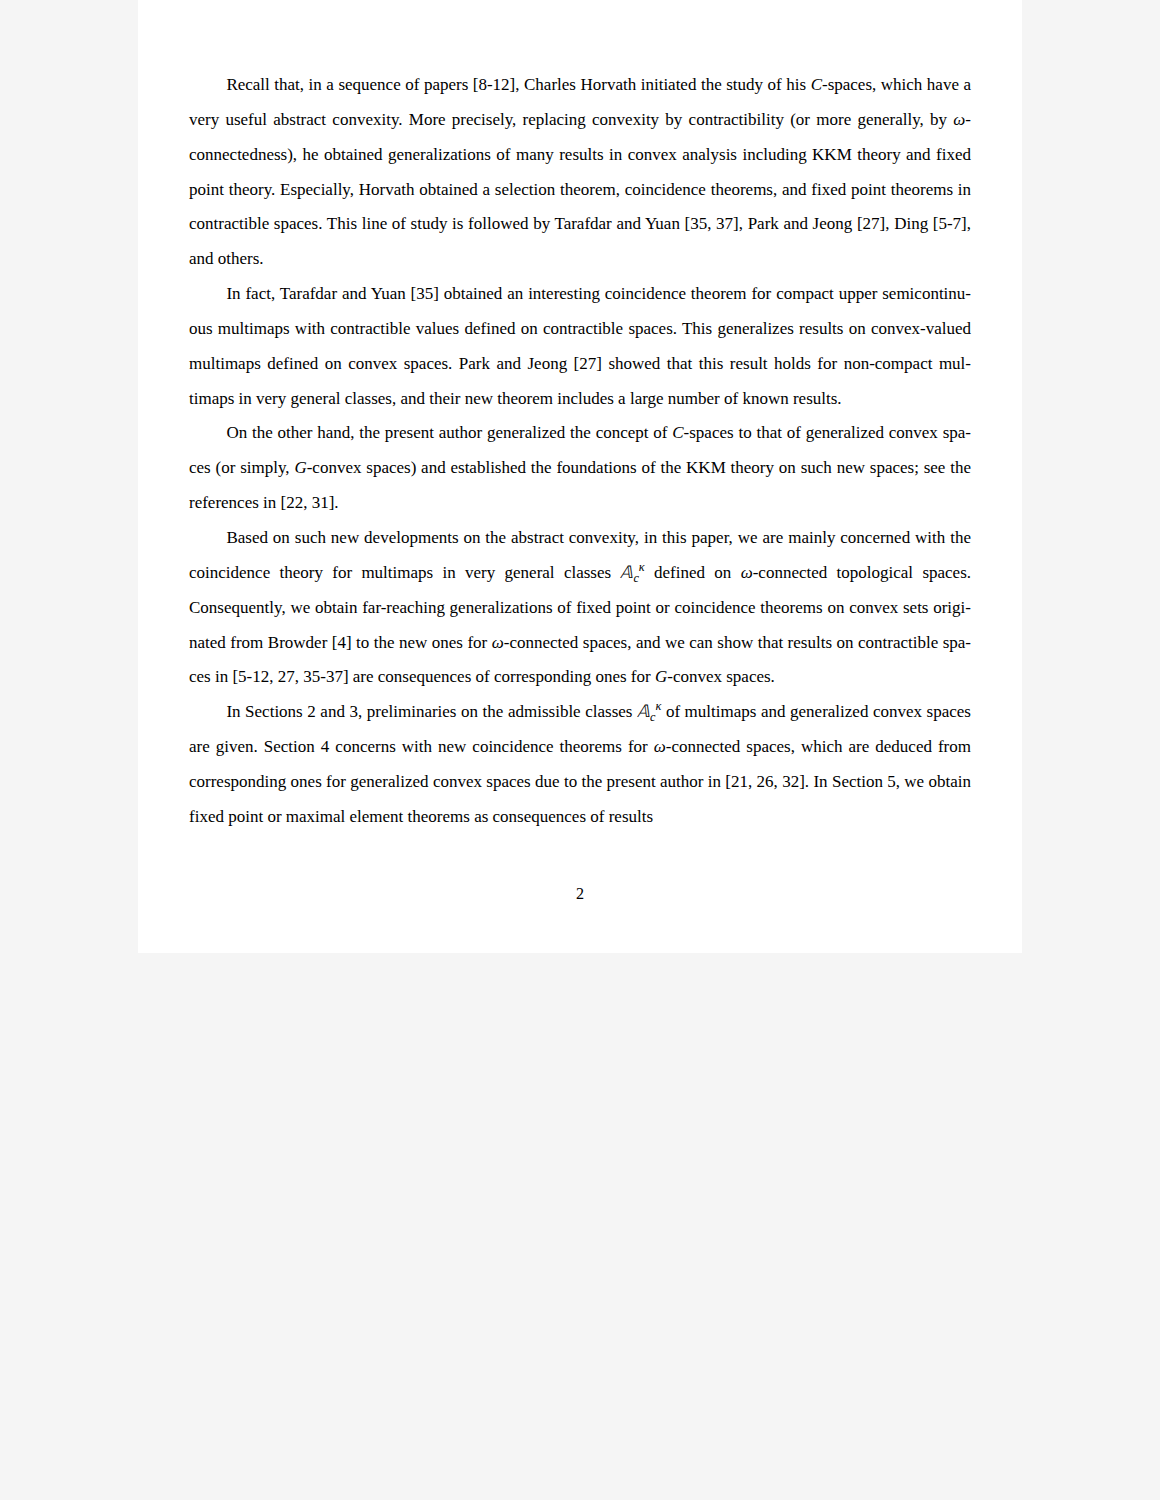Recall that, in a sequence of papers [8-12], Charles Horvath initiated the study of his C-spaces, which have a very useful abstract convexity. More precisely, replacing convexity by contractibility (or more generally, by ω-connectedness), he obtained generalizations of many results in convex analysis including KKM theory and fixed point theory. Especially, Horvath obtained a selection theorem, coincidence theorems, and fixed point theorems in contractible spaces. This line of study is followed by Tarafdar and Yuan [35, 37], Park and Jeong [27], Ding [5-7], and others.
In fact, Tarafdar and Yuan [35] obtained an interesting coincidence theorem for compact upper semicontinuous multimaps with contractible values defined on contractible spaces. This generalizes results on convex-valued multimaps defined on convex spaces. Park and Jeong [27] showed that this result holds for non-compact multimaps in very general classes, and their new theorem includes a large number of known results.
On the other hand, the present author generalized the concept of C-spaces to that of generalized convex spaces (or simply, G-convex spaces) and established the foundations of the KKM theory on such new spaces; see the references in [22, 31].
Based on such new developments on the abstract convexity, in this paper, we are mainly concerned with the coincidence theory for multimaps in very general classes 𝔸cκ defined on ω-connected topological spaces. Consequently, we obtain far-reaching generalizations of fixed point or coincidence theorems on convex sets originated from Browder [4] to the new ones for ω-connected spaces, and we can show that results on contractible spaces in [5-12, 27, 35-37] are consequences of corresponding ones for G-convex spaces.
In Sections 2 and 3, preliminaries on the admissible classes 𝔸cκ of multimaps and generalized convex spaces are given. Section 4 concerns with new coincidence theorems for ω-connected spaces, which are deduced from corresponding ones for generalized convex spaces due to the present author in [21, 26, 32]. In Section 5, we obtain fixed point or maximal element theorems as consequences of results
2